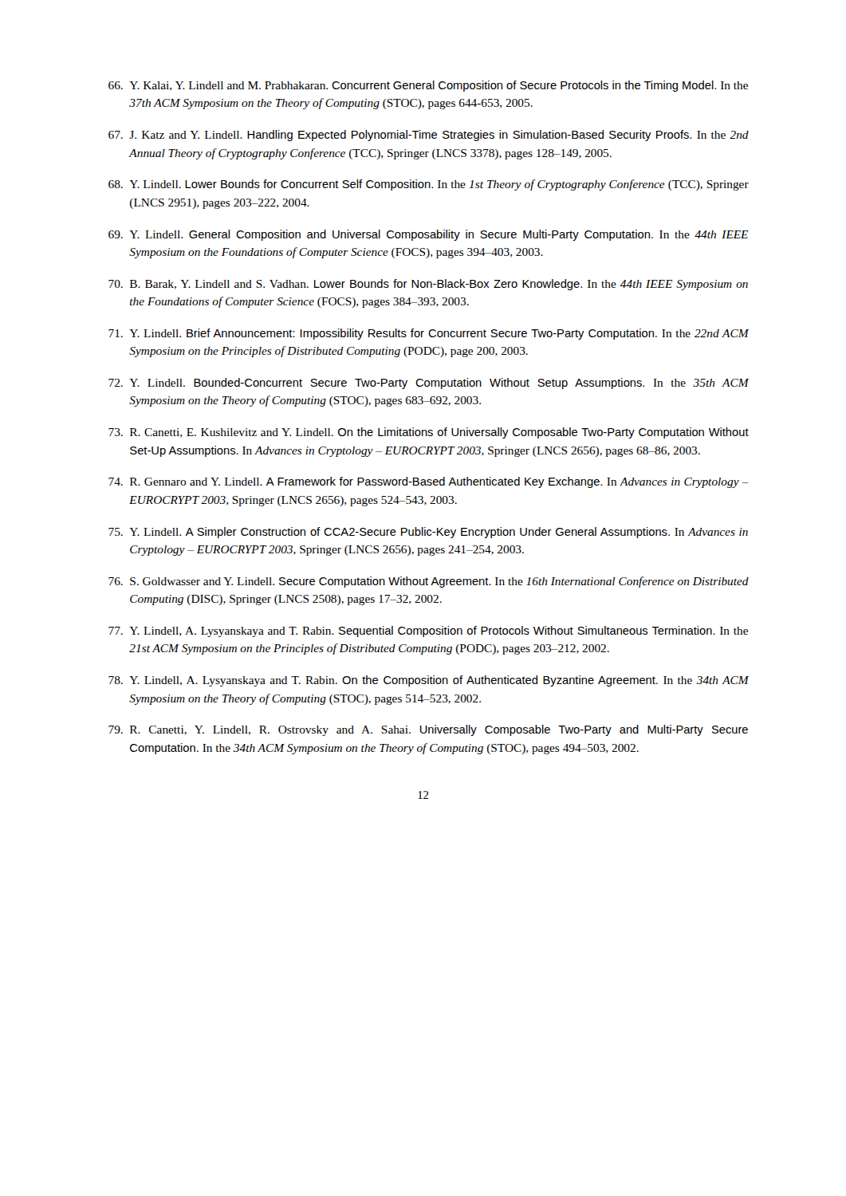66. Y. Kalai, Y. Lindell and M. Prabhakaran. Concurrent General Composition of Secure Protocols in the Timing Model. In the 37th ACM Symposium on the Theory of Computing (STOC), pages 644-653, 2005.
67. J. Katz and Y. Lindell. Handling Expected Polynomial-Time Strategies in Simulation-Based Security Proofs. In the 2nd Annual Theory of Cryptography Conference (TCC), Springer (LNCS 3378), pages 128–149, 2005.
68. Y. Lindell. Lower Bounds for Concurrent Self Composition. In the 1st Theory of Cryptography Conference (TCC), Springer (LNCS 2951), pages 203–222, 2004.
69. Y. Lindell. General Composition and Universal Composability in Secure Multi-Party Computation. In the 44th IEEE Symposium on the Foundations of Computer Science (FOCS), pages 394–403, 2003.
70. B. Barak, Y. Lindell and S. Vadhan. Lower Bounds for Non-Black-Box Zero Knowledge. In the 44th IEEE Symposium on the Foundations of Computer Science (FOCS), pages 384–393, 2003.
71. Y. Lindell. Brief Announcement: Impossibility Results for Concurrent Secure Two-Party Computation. In the 22nd ACM Symposium on the Principles of Distributed Computing (PODC), page 200, 2003.
72. Y. Lindell. Bounded-Concurrent Secure Two-Party Computation Without Setup Assumptions. In the 35th ACM Symposium on the Theory of Computing (STOC), pages 683–692, 2003.
73. R. Canetti, E. Kushilevitz and Y. Lindell. On the Limitations of Universally Composable Two-Party Computation Without Set-Up Assumptions. In Advances in Cryptology – EUROCRYPT 2003, Springer (LNCS 2656), pages 68–86, 2003.
74. R. Gennaro and Y. Lindell. A Framework for Password-Based Authenticated Key Exchange. In Advances in Cryptology – EUROCRYPT 2003, Springer (LNCS 2656), pages 524–543, 2003.
75. Y. Lindell. A Simpler Construction of CCA2-Secure Public-Key Encryption Under General Assumptions. In Advances in Cryptology – EUROCRYPT 2003, Springer (LNCS 2656), pages 241–254, 2003.
76. S. Goldwasser and Y. Lindell. Secure Computation Without Agreement. In the 16th International Conference on Distributed Computing (DISC), Springer (LNCS 2508), pages 17–32, 2002.
77. Y. Lindell, A. Lysyanskaya and T. Rabin. Sequential Composition of Protocols Without Simultaneous Termination. In the 21st ACM Symposium on the Principles of Distributed Computing (PODC), pages 203–212, 2002.
78. Y. Lindell, A. Lysyanskaya and T. Rabin. On the Composition of Authenticated Byzantine Agreement. In the 34th ACM Symposium on the Theory of Computing (STOC), pages 514–523, 2002.
79. R. Canetti, Y. Lindell, R. Ostrovsky and A. Sahai. Universally Composable Two-Party and Multi-Party Secure Computation. In the 34th ACM Symposium on the Theory of Computing (STOC), pages 494–503, 2002.
12